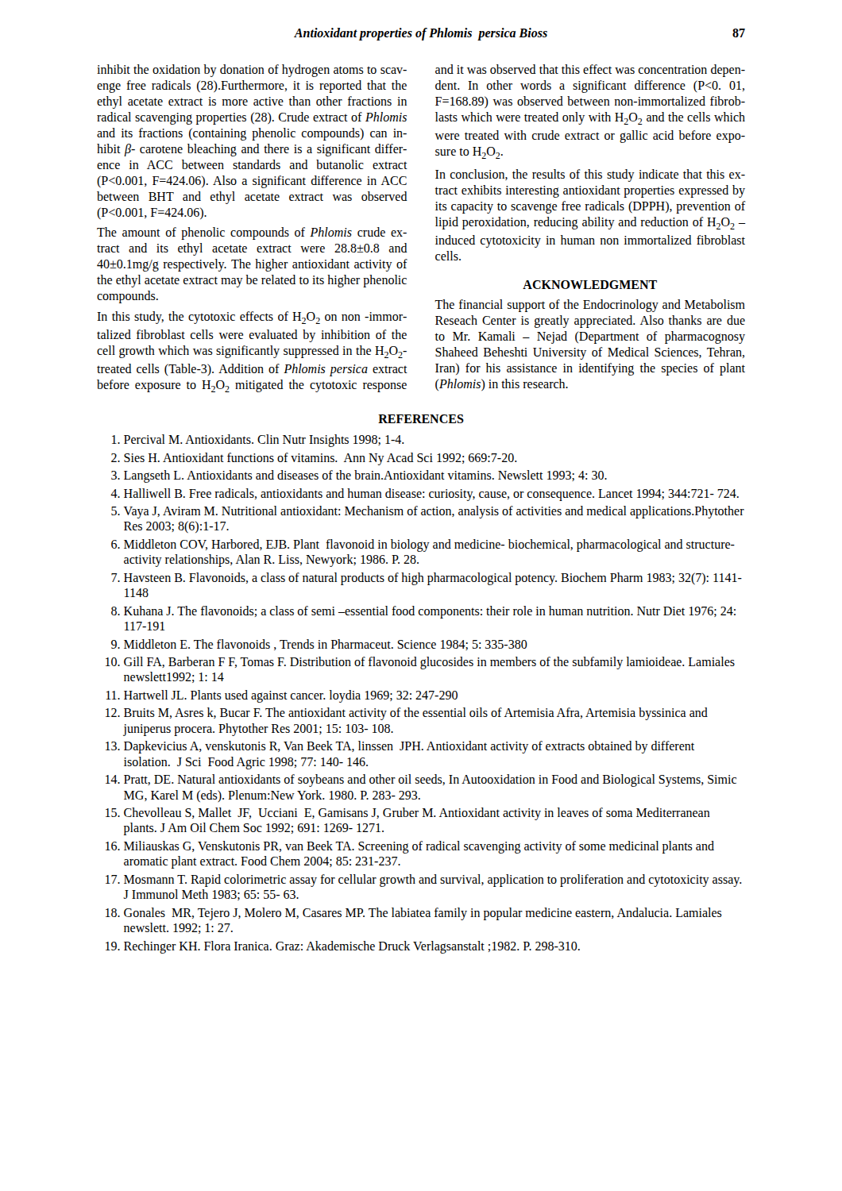Antioxidant properties of Phlomis persica Bioss 87
inhibit the oxidation by donation of hydrogen atoms to scavenge free radicals (28).Furthermore, it is reported that the ethyl acetate extract is more active than other fractions in radical scavenging properties (28). Crude extract of Phlomis and its fractions (containing phenolic compounds) can inhibit β- carotene bleaching and there is a significant difference in ACC between standards and butanolic extract (P<0.001, F=424.06). Also a significant difference in ACC between BHT and ethyl acetate extract was observed (P<0.001, F=424.06).
The amount of phenolic compounds of Phlomis crude extract and its ethyl acetate extract were 28.8±0.8 and 40±0.1mg/g respectively. The higher antioxidant activity of the ethyl acetate extract may be related to its higher phenolic compounds.
In this study, the cytotoxic effects of H2O2 on non -immortalized fibroblast cells were evaluated by inhibition of the cell growth which was significantly suppressed in the H2O2-treated cells (Table-3). Addition of Phlomis persica extract before exposure to H2O2 mitigated the cytotoxic response and it was observed that this effect was concentration dependent. In other words a significant difference (P<0. 01, F=168.89) was observed between non-immortalized fibroblasts which were treated only with H2O2 and the cells which were treated with crude extract or gallic acid before exposure to H2O2.
In conclusion, the results of this study indicate that this extract exhibits interesting antioxidant properties expressed by its capacity to scavenge free radicals (DPPH), prevention of lipid peroxidation, reducing ability and reduction of H2O2 –induced cytotoxicity in human non immortalized fibroblast cells.
Acknowledgment
The financial support of the Endocrinology and Metabolism Reseach Center is greatly appreciated. Also thanks are due to Mr. Kamali – Nejad (Department of pharmacognosy Shaheed Beheshti University of Medical Sciences, Tehran, Iran) for his assistance in identifying the species of plant (Phlomis) in this research.
References
Percival M. Antioxidants. Clin Nutr Insights 1998; 1-4.
Sies H. Antioxidant functions of vitamins. Ann Ny Acad Sci 1992; 669:7-20.
Langseth L. Antioxidants and diseases of the brain.Antioxidant vitamins. Newslett 1993; 4: 30.
Halliwell B. Free radicals, antioxidants and human disease: curiosity, cause, or consequence. Lancet 1994; 344:721- 724.
Vaya J, Aviram M. Nutritional antioxidant: Mechanism of action, analysis of activities and medical applications.Phytother Res 2003; 8(6):1-17.
Middleton COV, Harbored, EJB. Plant flavonoid in biology and medicine- biochemical, pharmacological and structure-activity relationships, Alan R. Liss, Newyork; 1986. P. 28.
Havsteen B. Flavonoids, a class of natural products of high pharmacological potency. Biochem Pharm 1983; 32(7): 1141-1148
Kuhana J. The flavonoids; a class of semi –essential food components: their role in human nutrition. Nutr Diet 1976; 24: 117-191
Middleton E. The flavonoids , Trends in Pharmaceut. Science 1984; 5: 335-380
Gill FA, Barberan F F, Tomas F. Distribution of flavonoid glucosides in members of the subfamily lamioideae. Lamiales newslett1992; 1: 14
Hartwell JL. Plants used against cancer. loydia 1969; 32: 247-290
Bruits M, Asres k, Bucar F. The antioxidant activity of the essential oils of Artemisia Afra, Artemisia byssinica and juniperus procera. Phytother Res 2001; 15: 103- 108.
Dapkevicius A, venskutonis R, Van Beek TA, linssen JPH. Antioxidant activity of extracts obtained by different isolation. J Sci Food Agric 1998; 77: 140- 146.
Pratt, DE. Natural antioxidants of soybeans and other oil seeds, In Autooxidation in Food and Biological Systems, Simic MG, Karel M (eds). Plenum:New York. 1980. P. 283- 293.
Chevolleau S, Mallet JF, Ucciani E, Gamisans J, Gruber M. Antioxidant activity in leaves of soma Mediterranean plants. J Am Oil Chem Soc 1992; 691: 1269- 1271.
Miliauskas G, Venskutonis PR, van Beek TA. Screening of radical scavenging activity of some medicinal plants and aromatic plant extract. Food Chem 2004; 85: 231-237.
Mosmann T. Rapid colorimetric assay for cellular growth and survival, application to proliferation and cytotoxicity assay. J Immunol Meth 1983; 65: 55- 63.
Gonales MR, Tejero J, Molero M, Casares MP. The labiatea family in popular medicine eastern, Andalucia. Lamiales newslett. 1992; 1: 27.
Rechinger KH. Flora Iranica. Graz: Akademische Druck Verlagsanstalt ;1982. P. 298-310.